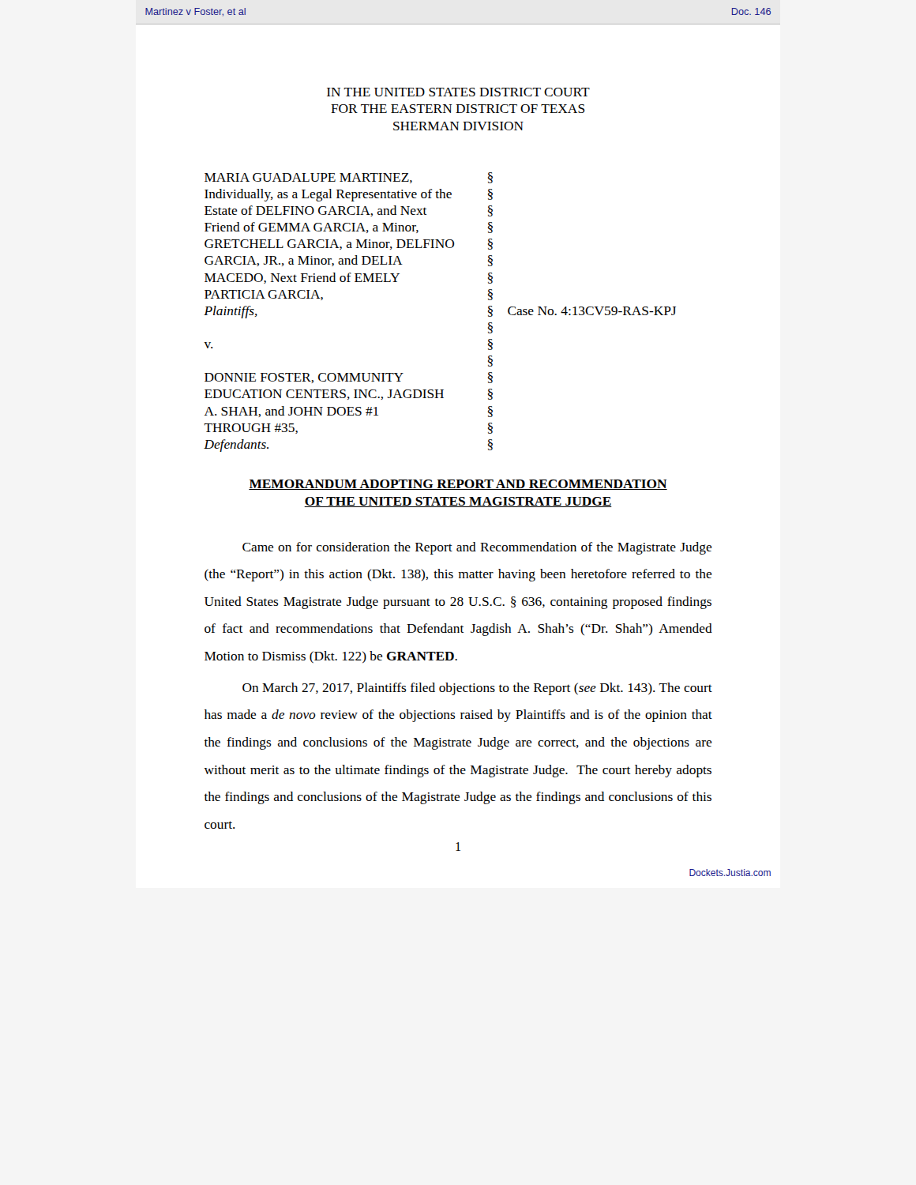Martinez v Foster, et al
Doc. 146
IN THE UNITED STATES DISTRICT COURT
FOR THE EASTERN DISTRICT OF TEXAS
SHERMAN DIVISION
| MARIA GUADALUPE MARTINEZ, | § | |
| Individually, as a Legal Representative of the | § | |
| Estate of DELFINO GARCIA, and Next | § | |
| Friend of GEMMA GARCIA, a Minor, | § | |
| GRETCHELL GARCIA, a Minor, DELFINO | § | |
| GARCIA, JR., a Minor, and DELIA | § | |
| MACEDO, Next Friend of EMELY | § | |
| PARTICIA GARCIA, | § | |
| Plaintiffs, | § | Case No. 4:13CV59-RAS-KPJ |
| | § | |
| v. | § | |
| | § | |
| DONNIE FOSTER, COMMUNITY | § | |
| EDUCATION CENTERS, INC., JAGDISH | § | |
| A. SHAH, and JOHN DOES #1 | § | |
| THROUGH #35, | § | |
| Defendants. | § | |
MEMORANDUM ADOPTING REPORT AND RECOMMENDATION
OF THE UNITED STATES MAGISTRATE JUDGE
Came on for consideration the Report and Recommendation of the Magistrate Judge (the “Report”) in this action (Dkt. 138), this matter having been heretofore referred to the United States Magistrate Judge pursuant to 28 U.S.C. § 636, containing proposed findings of fact and recommendations that Defendant Jagdish A. Shah’s (“Dr. Shah”) Amended Motion to Dismiss (Dkt. 122) be GRANTED.
On March 27, 2017, Plaintiffs filed objections to the Report (see Dkt. 143). The court has made a de novo review of the objections raised by Plaintiffs and is of the opinion that the findings and conclusions of the Magistrate Judge are correct, and the objections are without merit as to the ultimate findings of the Magistrate Judge. The court hereby adopts the findings and conclusions of the Magistrate Judge as the findings and conclusions of this court.
1
Dockets.Justia.com